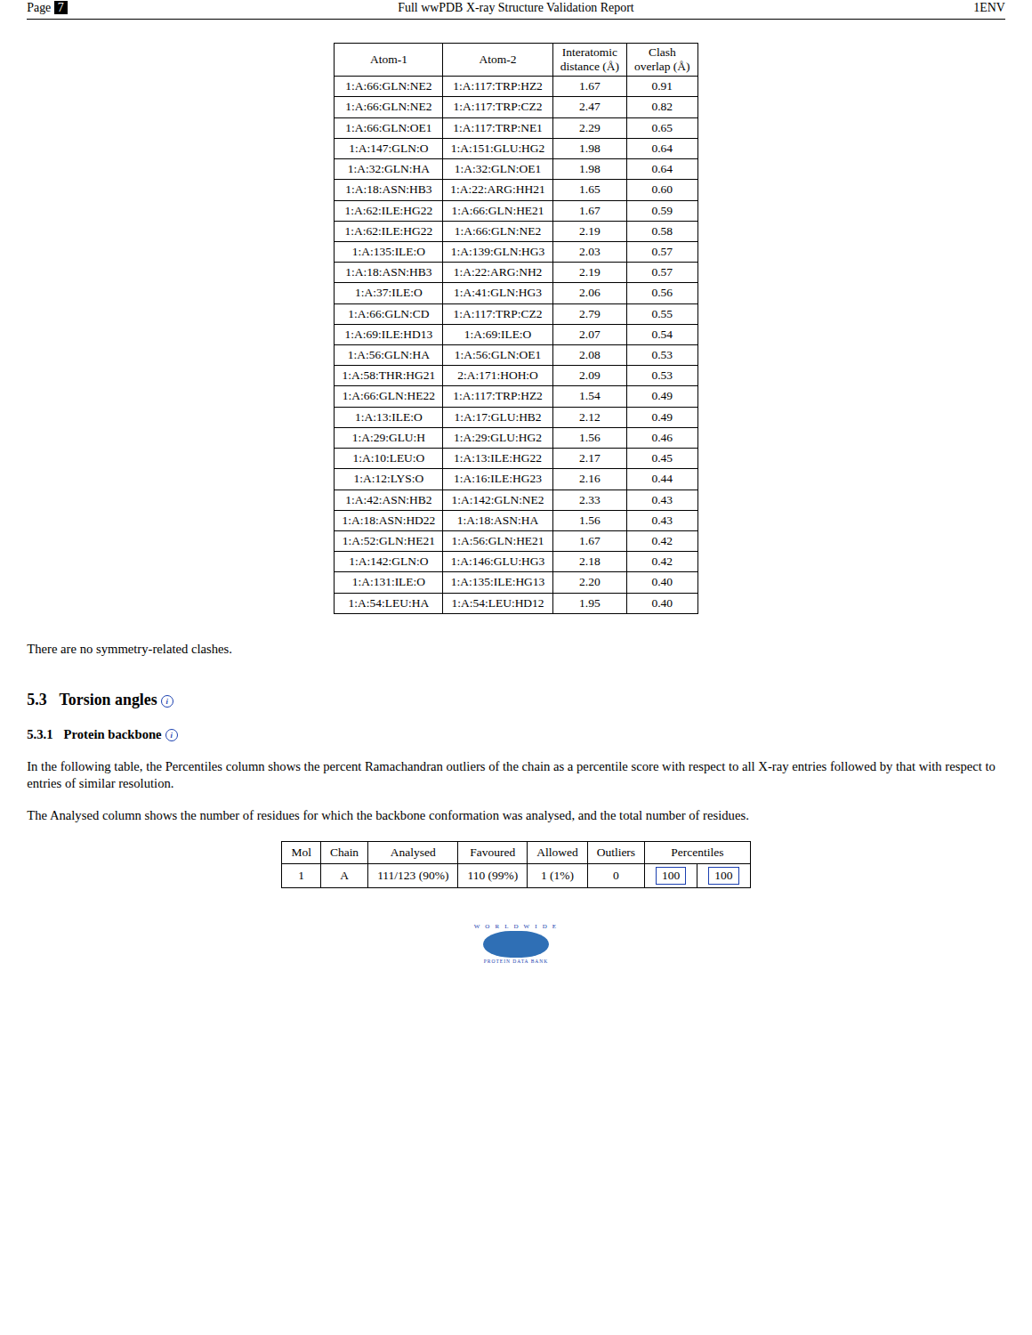Page 7
Full wwPDB X-ray Structure Validation Report
1ENV
| Atom-1 | Atom-2 | Interatomic distance (Å) | Clash overlap (Å) |
| --- | --- | --- | --- |
| 1:A:66:GLN:NE2 | 1:A:117:TRP:HZ2 | 1.67 | 0.91 |
| 1:A:66:GLN:NE2 | 1:A:117:TRP:CZ2 | 2.47 | 0.82 |
| 1:A:66:GLN:OE1 | 1:A:117:TRP:NE1 | 2.29 | 0.65 |
| 1:A:147:GLN:O | 1:A:151:GLU:HG2 | 1.98 | 0.64 |
| 1:A:32:GLN:HA | 1:A:32:GLN:OE1 | 1.98 | 0.64 |
| 1:A:18:ASN:HB3 | 1:A:22:ARG:HH21 | 1.65 | 0.60 |
| 1:A:62:ILE:HG22 | 1:A:66:GLN:HE21 | 1.67 | 0.59 |
| 1:A:62:ILE:HG22 | 1:A:66:GLN:NE2 | 2.19 | 0.58 |
| 1:A:135:ILE:O | 1:A:139:GLN:HG3 | 2.03 | 0.57 |
| 1:A:18:ASN:HB3 | 1:A:22:ARG:NH2 | 2.19 | 0.57 |
| 1:A:37:ILE:O | 1:A:41:GLN:HG3 | 2.06 | 0.56 |
| 1:A:66:GLN:CD | 1:A:117:TRP:CZ2 | 2.79 | 0.55 |
| 1:A:69:ILE:HD13 | 1:A:69:ILE:O | 2.07 | 0.54 |
| 1:A:56:GLN:HA | 1:A:56:GLN:OE1 | 2.08 | 0.53 |
| 1:A:58:THR:HG21 | 2:A:171:HOH:O | 2.09 | 0.53 |
| 1:A:66:GLN:HE22 | 1:A:117:TRP:HZ2 | 1.54 | 0.49 |
| 1:A:13:ILE:O | 1:A:17:GLU:HB2 | 2.12 | 0.49 |
| 1:A:29:GLU:H | 1:A:29:GLU:HG2 | 1.56 | 0.46 |
| 1:A:10:LEU:O | 1:A:13:ILE:HG22 | 2.17 | 0.45 |
| 1:A:12:LYS:O | 1:A:16:ILE:HG23 | 2.16 | 0.44 |
| 1:A:42:ASN:HB2 | 1:A:142:GLN:NE2 | 2.33 | 0.43 |
| 1:A:18:ASN:HD22 | 1:A:18:ASN:HA | 1.56 | 0.43 |
| 1:A:52:GLN:HE21 | 1:A:56:GLN:HE21 | 1.67 | 0.42 |
| 1:A:142:GLN:O | 1:A:146:GLU:HG3 | 2.18 | 0.42 |
| 1:A:131:ILE:O | 1:A:135:ILE:HG13 | 2.20 | 0.40 |
| 1:A:54:LEU:HA | 1:A:54:LEU:HD12 | 1.95 | 0.40 |
There are no symmetry-related clashes.
5.3 Torsion anglesi
5.3.1 Protein backbonei
In the following table, the Percentiles column shows the percent Ramachandran outliers of the chain as a percentile score with respect to all X-ray entries followed by that with respect to entries of similar resolution.
The Analysed column shows the number of residues for which the backbone conformation was analysed, and the total number of residues.
| Mol | Chain | Analysed | Favoured | Allowed | Outliers | Percentiles |
| --- | --- | --- | --- | --- | --- | --- |
| 1 | A | 111/123 (90%) | 110 (99%) | 1 (1%) | 0 | 100 | 100 |
W O R L D W I D E PROTEIN DATA BANK